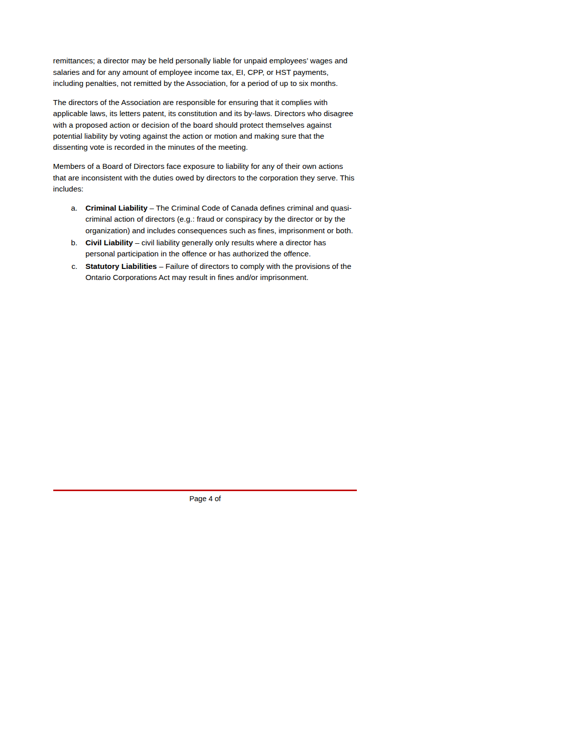remittances; a director may be held personally liable for unpaid employees’ wages and salaries and for any amount of employee income tax, EI, CPP, or HST payments, including penalties, not remitted by the Association, for a period of up to six months.
The directors of the Association are responsible for ensuring that it complies with applicable laws, its letters patent, its constitution and its by-laws. Directors who disagree with a proposed action or decision of the board should protect themselves against potential liability by voting against the action or motion and making sure that the dissenting vote is recorded in the minutes of the meeting.
Members of a Board of Directors face exposure to liability for any of their own actions that are inconsistent with the duties owed by directors to the corporation they serve. This includes:
Criminal Liability – The Criminal Code of Canada defines criminal and quasi-criminal action of directors (e.g.: fraud or conspiracy by the director or by the organization) and includes consequences such as fines, imprisonment or both.
Civil Liability – civil liability generally only results where a director has personal participation in the offence or has authorized the offence.
Statutory Liabilities – Failure of directors to comply with the provisions of the Ontario Corporations Act may result in fines and/or imprisonment.
Page 4 of